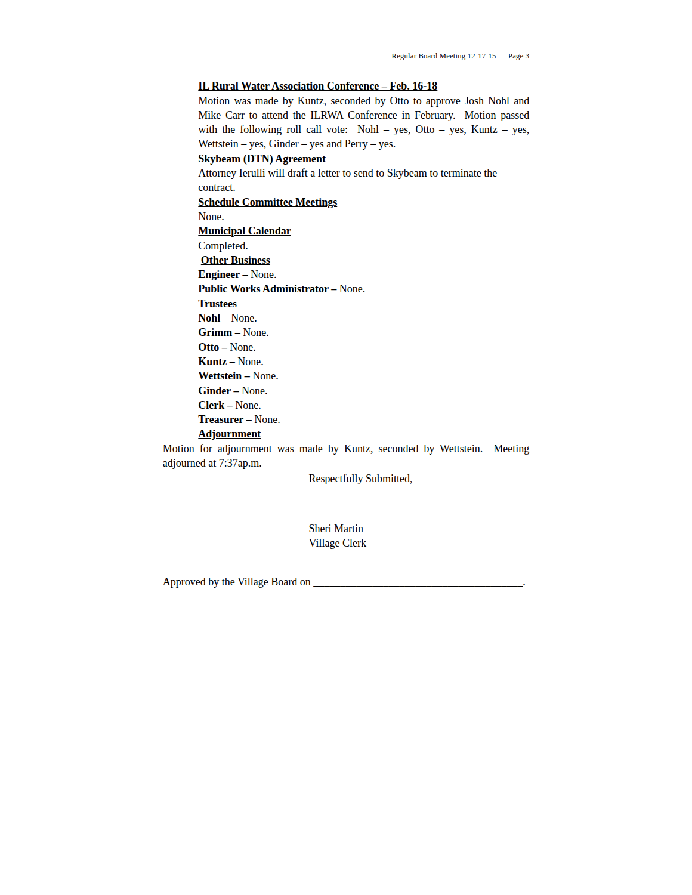Regular Board Meeting 12-17-15 Page 3
IL Rural Water Association Conference – Feb. 16-18
Motion was made by Kuntz, seconded by Otto to approve Josh Nohl and Mike Carr to attend the ILRWA Conference in February. Motion passed with the following roll call vote: Nohl – yes, Otto – yes, Kuntz – yes, Wettstein – yes, Ginder – yes and Perry – yes.
Skybeam (DTN) Agreement
Attorney Ierulli will draft a letter to send to Skybeam to terminate the contract.
Schedule Committee Meetings
None.
Municipal Calendar
Completed.
Other Business
Engineer – None.
Public Works Administrator – None.
Trustees
Nohl – None.
Grimm – None.
Otto – None.
Kuntz – None.
Wettstein – None.
Ginder – None.
Clerk – None.
Treasurer – None.
Adjournment
Motion for adjournment was made by Kuntz, seconded by Wettstein. Meeting adjourned at 7:37ap.m.
Respectfully Submitted,
Sheri Martin
Village Clerk
Approved by the Village Board on _______________________________________.